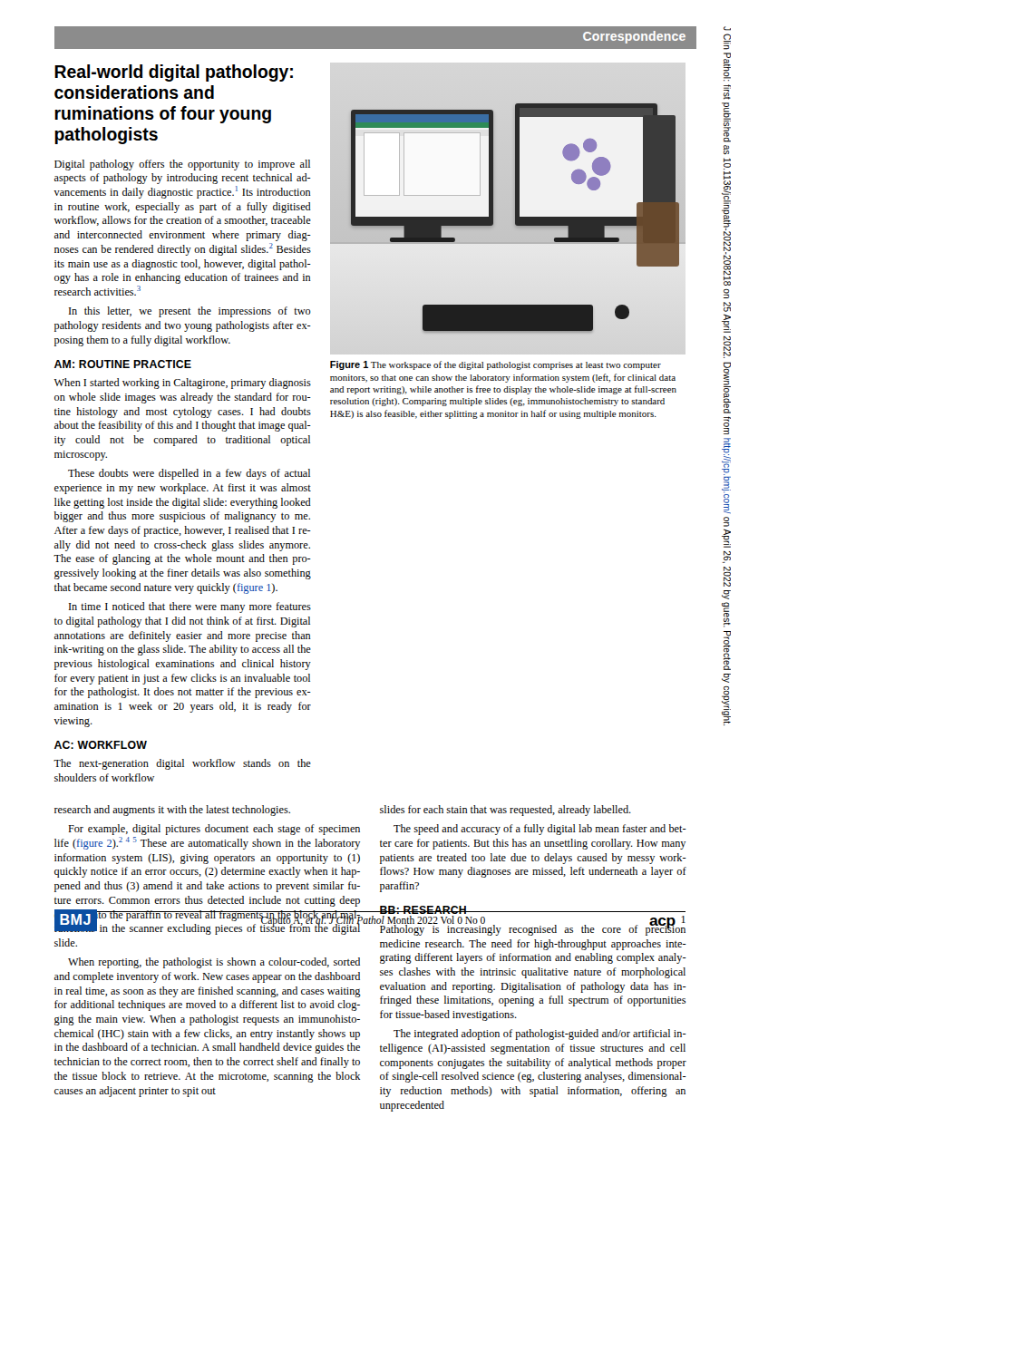Correspondence
J Clin Pathol: first published as 10.1136/jclinpath-2022-208218 on 25 April 2022. Downloaded from http://jcp.bmj.com/ on April 26, 2022 by guest. Protected by copyright.
Real-world digital pathology: considerations and ruminations of four young pathologists
Digital pathology offers the opportunity to improve all aspects of pathology by introducing recent technical advancements in daily diagnostic practice.1 Its introduction in routine work, especially as part of a fully digitised workflow, allows for the creation of a smoother, traceable and interconnected environment where primary diagnoses can be rendered directly on digital slides.2 Besides its main use as a diagnostic tool, however, digital pathology has a role in enhancing education of trainees and in research activities.3
In this letter, we present the impressions of two pathology residents and two young pathologists after exposing them to a fully digital workflow.
AM: Routine practice
When I started working in Caltagirone, primary diagnosis on whole slide images was already the standard for routine histology and most cytology cases. I had doubts about the feasibility of this and I thought that image quality could not be compared to traditional optical microscopy.
These doubts were dispelled in a few days of actual experience in my new workplace. At first it was almost like getting lost inside the digital slide: everything looked bigger and thus more suspicious of malignancy to me. After a few days of practice, however, I realised that I really did not need to cross-check glass slides anymore. The ease of glancing at the whole mount and then progressively looking at the finer details was also something that became second nature very quickly (figure 1).
In time I noticed that there were many more features to digital pathology that I did not think of at first. Digital annotations are definitely easier and more precise than ink-writing on the glass slide. The ability to access all the previous histological examinations and clinical history for every patient in just a few clicks is an invaluable tool for the pathologist. It does not matter if the previous examination is 1 week or 20 years old, it is ready for viewing.
AC: Workflow
The next-generation digital workflow stands on the shoulders of workflow
Figure 1 The workspace of the digital pathologist comprises at least two computer monitors, so that one can show the laboratory information system (left, for clinical data and report writing), while another is free to display the whole-slide image at full-screen resolution (right). Comparing multiple slides (eg, immunohistochemistry to standard H&E) is also feasible, either splitting a monitor in half or using multiple monitors.
research and augments it with the latest technologies.
For example, digital pictures document each stage of specimen life (figure 2).2 4 5 These are automatically shown in the laboratory information system (LIS), giving operators an opportunity to (1) quickly notice if an error occurs, (2) determine exactly when it happened and thus (3) amend it and take actions to prevent similar future errors. Common errors thus detected include not cutting deep enough into the paraffin to reveal all fragments in the block and malfunctions in the scanner excluding pieces of tissue from the digital slide.
When reporting, the pathologist is shown a colour-coded, sorted and complete inventory of work. New cases appear on the dashboard in real time, as soon as they are finished scanning, and cases waiting for additional techniques are moved to a different list to avoid clogging the main view. When a pathologist requests an immunohistochemical (IHC) stain with a few clicks, an entry instantly shows up in the dashboard of a technician. A small handheld device guides the technician to the correct room, then to the correct shelf and finally to the tissue block to retrieve. At the microtome, scanning the block causes an adjacent printer to spit out
slides for each stain that was requested, already labelled.
The speed and accuracy of a fully digital lab mean faster and better care for patients. But this has an unsettling corollary. How many patients are treated too late due to delays caused by messy workflows? How many diagnoses are missed, left underneath a layer of paraffin?
BB: Research
Pathology is increasingly recognised as the core of precision medicine research. The need for high-throughput approaches integrating different layers of information and enabling complex analyses clashes with the intrinsic qualitative nature of morphological evaluation and reporting. Digitalisation of pathology data has infringed these limitations, opening a full spectrum of opportunities for tissue-based investigations.
The integrated adoption of pathologist-guided and/or artificial intelligence (AI)-assisted segmentation of tissue structures and cell components conjugates the suitability of analytical methods proper of single-cell resolved science (eg, clustering analyses, dimensionality reduction methods) with spatial information, offering an unprecedented
BMJ
Caputo A, et al. J Clin Pathol Month 2022 Vol 0 No 0
acp 1